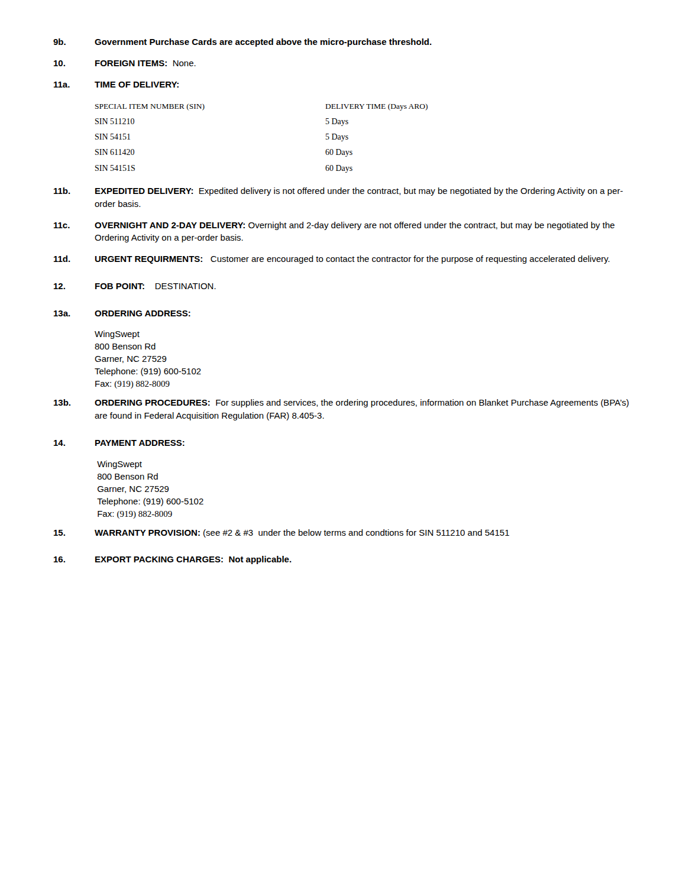9b.
Government Purchase Cards are accepted above the micro-purchase threshold.
10.
FOREIGN ITEMS: None.
11a.
TIME OF DELIVERY:
| SPECIAL ITEM NUMBER (SIN) | DELIVERY TIME (Days ARO) |
| SIN 511210 | 5 Days |
| SIN 54151 | 5 Days |
| SIN 611420 | 60 Days |
| SIN 54151S | 60 Days |
11b.
EXPEDITED DELIVERY: Expedited delivery is not offered under the contract, but may be negotiated by the Ordering Activity on a per-order basis.
11c.
OVERNIGHT AND 2-DAY DELIVERY: Overnight and 2-day delivery are not offered under the contract, but may be negotiated by the Ordering Activity on a per-order basis.
11d.
URGENT REQUIRMENTS: Customer are encouraged to contact the contractor for the purpose of requesting accelerated delivery.
12.
FOB POINT: DESTINATION.
13a.
ORDERING ADDRESS:
WingSwept
800 Benson Rd
Garner, NC 27529
Telephone: (919) 600-5102
Fax: (919) 882-8009
13b.
ORDERING PROCEDURES: For supplies and services, the ordering procedures, information on Blanket Purchase Agreements (BPA’s) are found in Federal Acquisition Regulation (FAR) 8.405-3.
14.
PAYMENT ADDRESS:
WingSwept
800 Benson Rd
Garner, NC 27529
Telephone: (919) 600-5102
Fax: (919) 882-8009
15.
WARRANTY PROVISION: (see #2 & #3 under the below terms and condtions for SIN 511210 and 54151
16.
EXPORT PACKING CHARGES: Not applicable.